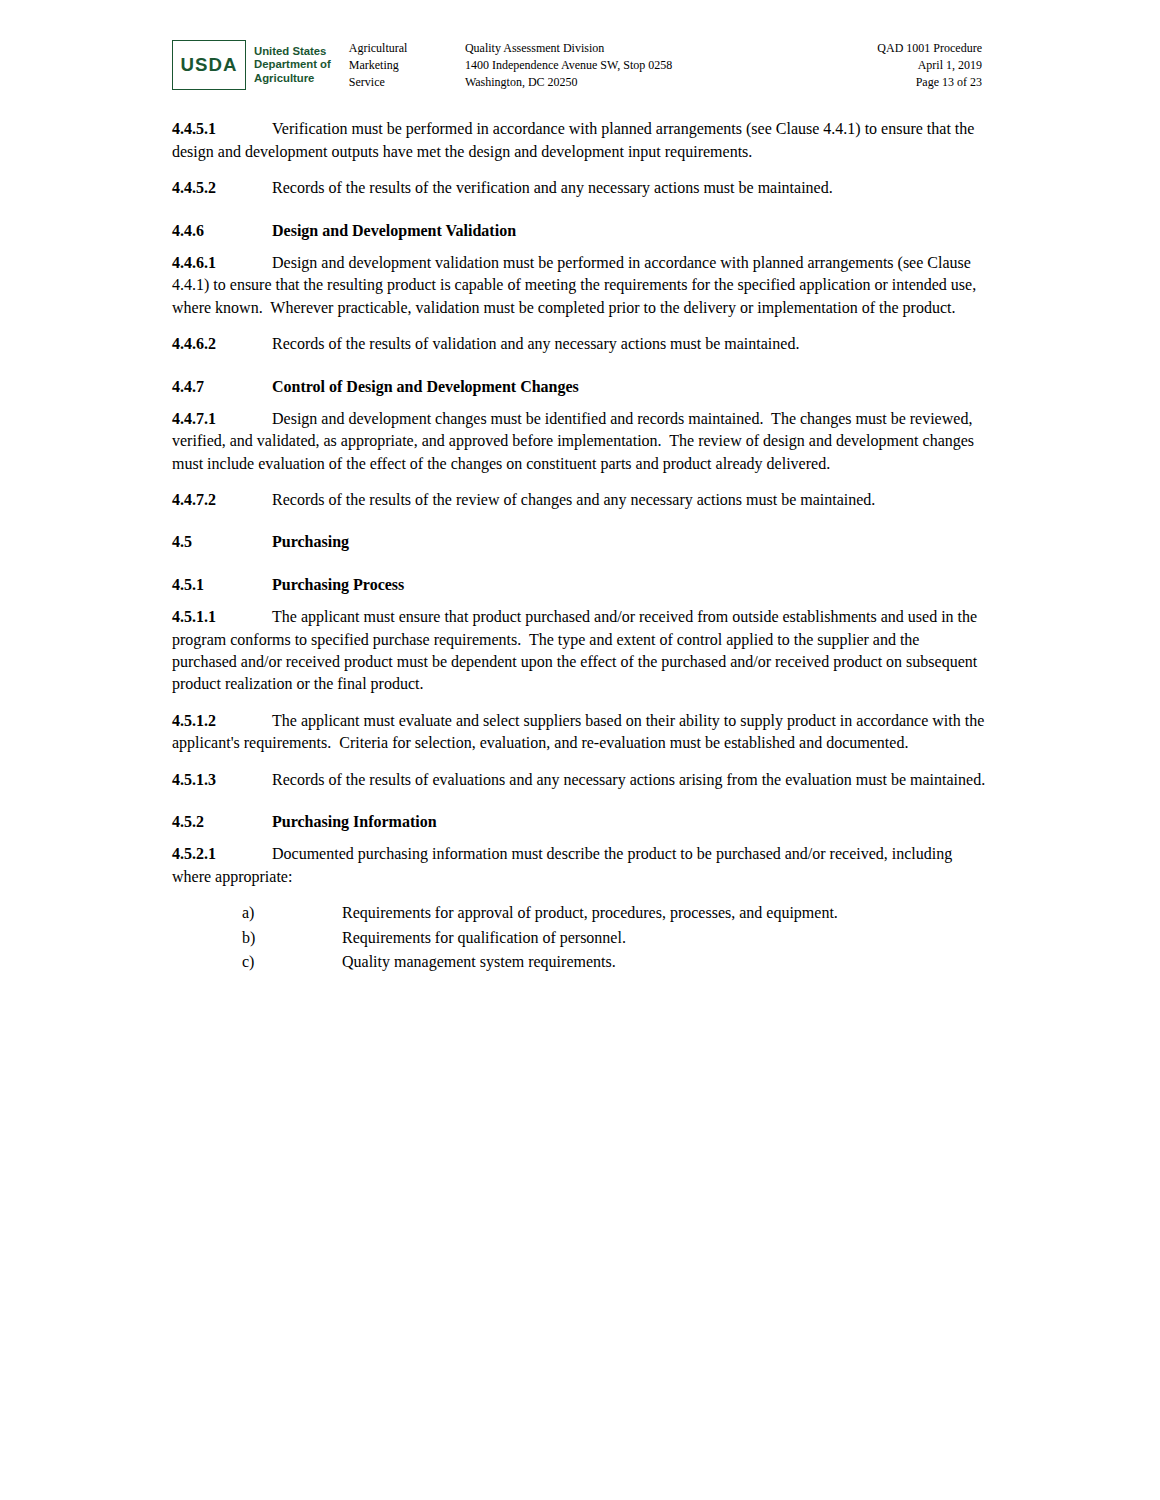USDA
United States
Department of
Agriculture
| Agricultural | Quality Assessment Division | QAD 1001 Procedure |
| Marketing | 1400 Independence Avenue SW, Stop 0258 | April 1, 2019 |
| Service | Washington, DC 20250 | Page 13 of 23 |
4.4.5.1 Verification must be performed in accordance with planned arrangements (see Clause 4.4.1) to ensure that the design and development outputs have met the design and development input requirements.
4.4.5.2 Records of the results of the verification and any necessary actions must be maintained.
4.4.6 Design and Development Validation
4.4.6.1 Design and development validation must be performed in accordance with planned arrangements (see Clause 4.4.1) to ensure that the resulting product is capable of meeting the requirements for the specified application or intended use, where known. Wherever practicable, validation must be completed prior to the delivery or implementation of the product.
4.4.6.2 Records of the results of validation and any necessary actions must be maintained.
4.4.7 Control of Design and Development Changes
4.4.7.1 Design and development changes must be identified and records maintained. The changes must be reviewed, verified, and validated, as appropriate, and approved before implementation. The review of design and development changes must include evaluation of the effect of the changes on constituent parts and product already delivered.
4.4.7.2 Records of the results of the review of changes and any necessary actions must be maintained.
4.5 Purchasing
4.5.1 Purchasing Process
4.5.1.1 The applicant must ensure that product purchased and/or received from outside establishments and used in the program conforms to specified purchase requirements. The type and extent of control applied to the supplier and the purchased and/or received product must be dependent upon the effect of the purchased and/or received product on subsequent product realization or the final product.
4.5.1.2 The applicant must evaluate and select suppliers based on their ability to supply product in accordance with the applicant's requirements. Criteria for selection, evaluation, and re-evaluation must be established and documented.
4.5.1.3 Records of the results of evaluations and any necessary actions arising from the evaluation must be maintained.
4.5.2 Purchasing Information
4.5.2.1 Documented purchasing information must describe the product to be purchased and/or received, including where appropriate:
a) Requirements for approval of product, procedures, processes, and equipment.
b) Requirements for qualification of personnel.
c) Quality management system requirements.